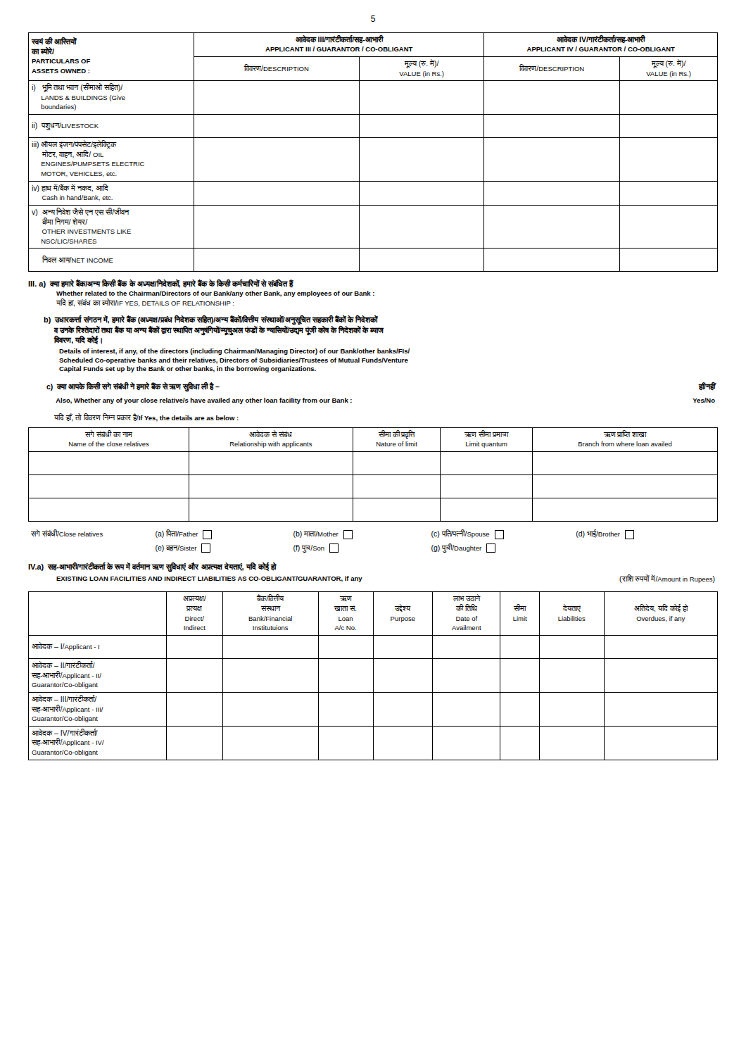5
| स्वयं की आस्तियों का ब्योरे/ PARTICULARS OF ASSETS OWNED : | आवेदक III/गारंटीकर्ता/सह-आभारी APPLICANT III / GUARANTOR / CO-OBLIGANT | आवेदक IV/गारंटीकर्ता/सह-आभारी APPLICANT IV / GUARANTOR / CO-OBLIGANT |
| विवरण/ DESCRIPTION | मूल्य (रु. में)/ VALUE (in Rs.) | विवरण/ DESCRIPTION | मूल्य (रु. में)/ VALUE (in Rs.) |
| i) भूमि तथा भवन (सीमाओं सहित)/ LANDS & BUILDINGS (Give boundaries) | | | | |
| ii) पशुधन/ LIVESTOCK | | | | |
| iii) ऑयल इंजन/पंपसेट/इलेक्ट्रिक मोटर, वाहन, आदि/ OIL ENGINES/PUMPSETS ELECTRIC MOTOR, VEHICLES, etc. | | | | |
| iv) हाथ में/बैंक में नकद, आदि Cash in hand/Bank, etc. | | | | |
| v) अन्य निवेश जैसे एन एस सी/जीवन बीमा निगम/ शेयर/ OTHER INVESTMENTS LIKE NSC/LIC/SHARES | | | | |
| निवल आय/ NET INCOME | | | | |
III. a) क्या हमारे बैंक/अन्य किसी बैंक के अध्यक्ष/निदेशकों, हमारे बैंक के किसी कर्मचारियों से संबंधित हैं
Whether related to the Chairman/Directors of our Bank/any other Bank, any employees of our Bank :
यदि हां, संबंध का ब्योरा/IF YES, DETAILS OF RELATIONSHIP :
b) उधारकर्त्ता संगठन में, हमारे बैंक (अध्यक्ष/प्रबंध निदेशक सहित)/अन्य बैंकों/वित्तीय संस्थाओं/अनुसूचित सहकारी बैंकों के निदेशकों
व उनके रिश्तेदारों तथा बैंक या अन्य बैंकों द्वारा स्थापित अनुषंगियों/म्यूचुअल फंडों के न्यासियों/उद्यम पूंजी कोष के निदेशकों के ब्याज
विवरण, यदि कोई।
Details of interest, if any, of the directors (including Chairman/Managing Director) of our Bank/other banks/FIs/
Scheduled Co-operative banks and their relatives, Directors of Subsidiaries/Trustees of Mutual Funds/Venture
Capital Funds set up by the Bank or other banks, in the borrowing organizations.
| c) क्या आपके किसी सगे संबंधी ने हमारे बैंक से ऋण सुविधा ली है – | हाँ/नहीं |
| Also, Whether any of your close relative/s have availed any other loan facility from our Bank : | Yes/No |
यदि हाँ, तो विवरण निम्न प्रकार है/If Yes, the details are as below :
| सगे संबंधी का नाम Name of the close relatives | आवेदक से संबंध Relationship with applicants | सीमा की प्रवृत्ति Nature of limit | ऋण सीमा प्रमात्रा Limit quantum | ऋण प्राप्ति शाखा Branch from where loan availed |
| सगे संबंधी/ Close relatives | (a) पिता/ Father | (b) माता/ Mother | (c) पति/पत्नी/ Spouse | (d) भाई/ Brother |
| | (e) बहन/ Sister | (f) पुत्र/ Son | (g) पुत्री/ Daughter | |
IV.a) सह-आभारी/गारंटीकर्ता के रूप में वर्तमान ऋण सुविधाएं और अप्रत्यक्ष देयताएं, यदि कोई हो
| EXISTING LOAN FACILITIES AND INDIRECT LIABILITIES AS CO-OBLIGANT/GUARANTOR, if any | (राशि रुपयों में/ Amount in Rupees ) |
| | अप्रत्यक्ष/ प्रत्यक्ष Direct/ Indirect | बैंक/वित्तीय संस्थान Bank/Financial Institutuions | ऋण खाता सं. Loan A/c No. | उद्देश्य Purpose | लाभ उठाने की तिथि Date of Availment | सीमा Limit | देयताएं Liabilities | अतिदेय, यदि कोई हो Overdues, if any |
| आवेदक – I/ Applicant - I | | | | | | | | |
| आवेदक – II/गारंटीकर्ता/ सह-आभारी/ Applicant - II/ Guarantor/Co-obligant | | | | | | | | |
| आवेदक – III/गारंटीकर्ता/ सह-आभारी/ Applicant - III/ Guarantor/Co-obligant | | | | | | | | |
| आवेदक – IV/गारंटीकर्ता/ सह-आभारी/ Applicant - IV/ Guarantor/Co-obligant | | | | | | | | |